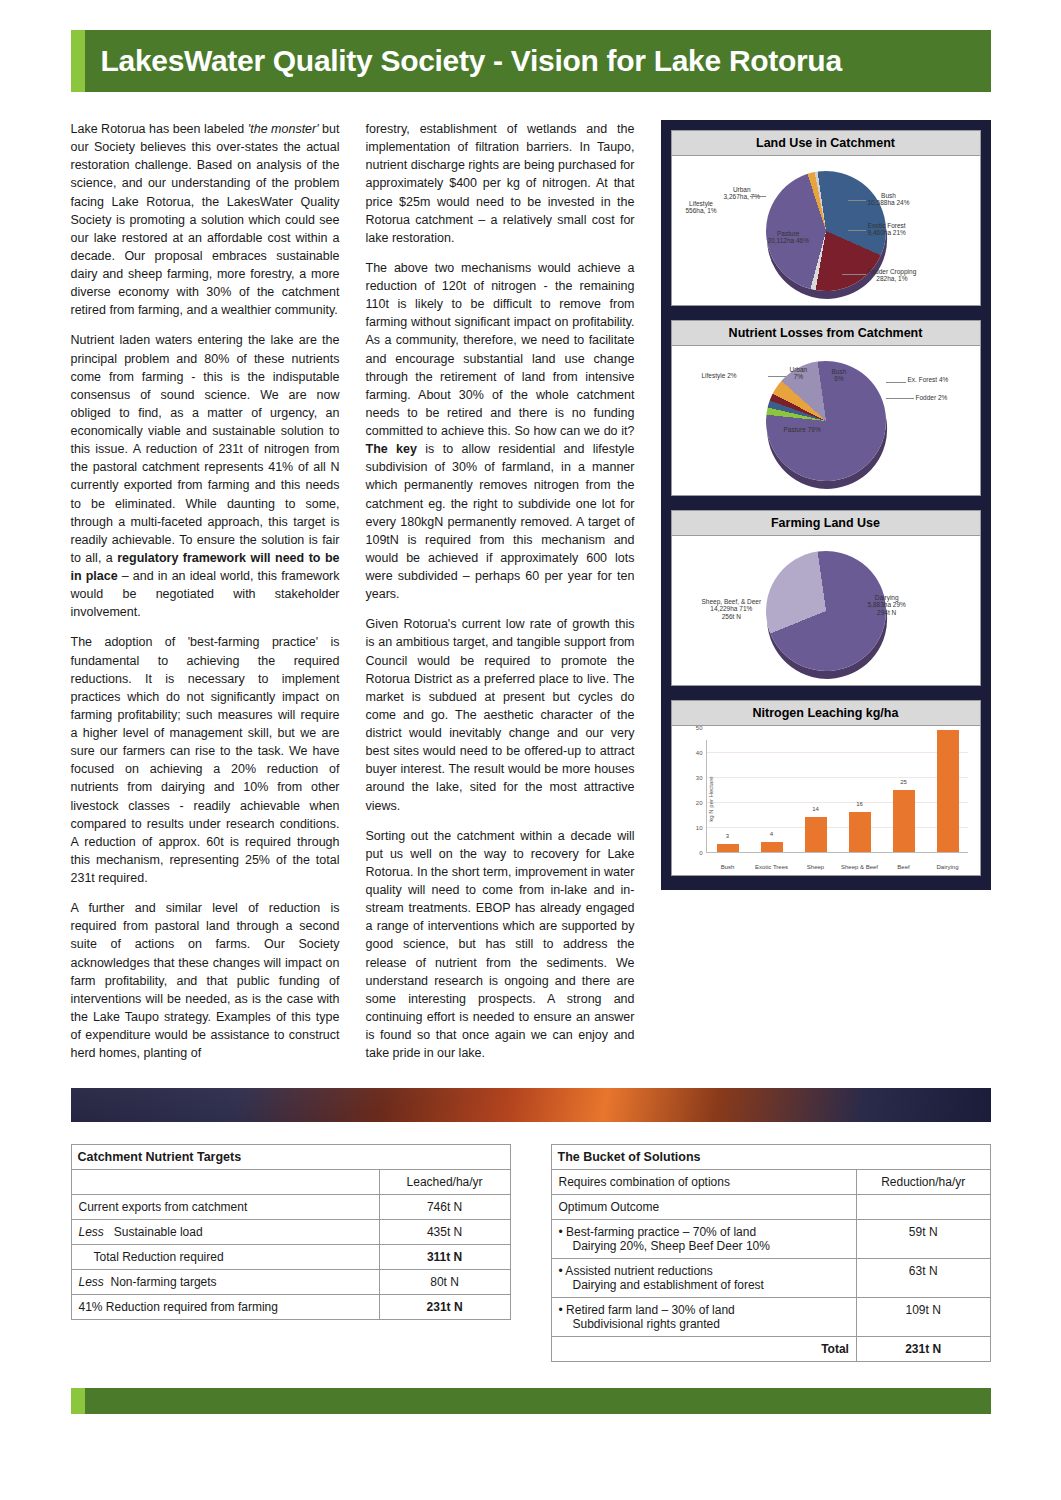LakesWater Quality Society - Vision for Lake Rotorua
Lake Rotorua has been labeled 'the monster' but our Society believes this over-states the actual restoration challenge. Based on analysis of the science, and our understanding of the problem facing Lake Rotorua, the LakesWater Quality Society is promoting a solution which could see our lake restored at an affordable cost within a decade. Our proposal embraces sustainable dairy and sheep farming, more forestry, a more diverse economy with 30% of the catchment retired from farming, and a wealthier community.
Nutrient laden waters entering the lake are the principal problem and 80% of these nutrients come from farming - this is the indisputable consensus of sound science. We are now obliged to find, as a matter of urgency, an economically viable and sustainable solution to this issue. A reduction of 231t of nitrogen from the pastoral catchment represents 41% of all N currently exported from farming and this needs to be eliminated. While daunting to some, through a multi-faceted approach, this target is readily achievable. To ensure the solution is fair to all, a regulatory framework will need to be in place – and in an ideal world, this framework would be negotiated with stakeholder involvement.
The adoption of 'best-farming practice' is fundamental to achieving the required reductions. It is necessary to implement practices which do not significantly impact on farming profitability; such measures will require a higher level of management skill, but we are sure our farmers can rise to the task. We have focused on achieving a 20% reduction of nutrients from dairying and 10% from other livestock classes - readily achievable when compared to results under research conditions. A reduction of approx. 60t is required through this mechanism, representing 25% of the total 231t required.
A further and similar level of reduction is required from pastoral land through a second suite of actions on farms. Our Society acknowledges that these changes will impact on farm profitability, and that public funding of interventions will be needed, as is the case with the Lake Taupo strategy. Examples of this type of expenditure would be assistance to construct herd homes, planting of
forestry, establishment of wetlands and the implementation of filtration barriers. In Taupo, nutrient discharge rights are being purchased for approximately $400 per kg of nitrogen. At that price $25m would need to be invested in the Rotorua catchment – a relatively small cost for lake restoration.
The above two mechanisms would achieve a reduction of 120t of nitrogen - the remaining 110t is likely to be difficult to remove from farming without significant impact on profitability. As a community, therefore, we need to facilitate and encourage substantial land use change through the retirement of land from intensive farming. About 30% of the whole catchment needs to be retired and there is no funding committed to achieve this. So how can we do it? The key is to allow residential and lifestyle subdivision of 30% of farmland, in a manner which permanently removes nitrogen from the catchment eg. the right to subdivide one lot for every 180kgN permanently removed. A target of 109tN is required from this mechanism and would be achieved if approximately 600 lots were subdivided – perhaps 60 per year for ten years.
Given Rotorua's current low rate of growth this is an ambitious target, and tangible support from Council would be required to promote the Rotorua District as a preferred place to live. The market is subdued at present but cycles do come and go. The aesthetic character of the district would inevitably change and our very best sites would need to be offered-up to attract buyer interest. The result would be more houses around the lake, sited for the most attractive views.
Sorting out the catchment within a decade will put us well on the way to recovery for Lake Rotorua. In the short term, improvement in water quality will need to come from in-lake and in-stream treatments. EBOP has already engaged a range of interventions which are supported by good science, but has still to address the release of nutrient from the sediments. We understand research is ongoing and there are some interesting prospects. A strong and continuing effort is needed to ensure an answer is found so that once again we can enjoy and take pride in our lake.
Land Use in Catchment
Bush
10,588ha 24% Exotic Forest
9,460ha 21% Fodder Cropping
282ha, 1% Urban
3,267ha, 7% Lifestyle
556ha, 1% Pasture
20,112ha 46%
Nutrient Losses from Catchment
Lifestyle 2% Urban
7% Bush
6% Ex. Forest 4% Fodder 2% Pasture 79%
Farming Land Use
Sheep, Beef, & Deer
14,229ha 71%
256t N Dairying
5,883ha 29%
294t N
Nitrogen Leaching kg/ha
kg N per Hectare 0 10 20 30 40 50
3 Bush
4 Exotic Trees
14 Sheep
16 Sheep & Beef
25 Beef
50 Dairying
Catchment Nutrient Targets
| | Leached/ha/yr |
| Current exports from catchment | 746t N |
| Less Sustainable load | 435t N |
| Total Reduction required | 311t N |
| Less Non-farming targets | 80t N |
| 41% Reduction required from farming | 231t N |
The Bucket of Solutions
| Requires combination of options | Reduction/ha/yr |
| Optimum Outcome | |
| • Best-farming practice – 70% of land Dairying 20%, Sheep Beef Deer 10% | 59t N |
| • Assisted nutrient reductions Dairying and establishment of forest | 63t N |
| • Retired farm land – 30% of land Subdivisional rights granted | 109t N |
| Total | 231t N |